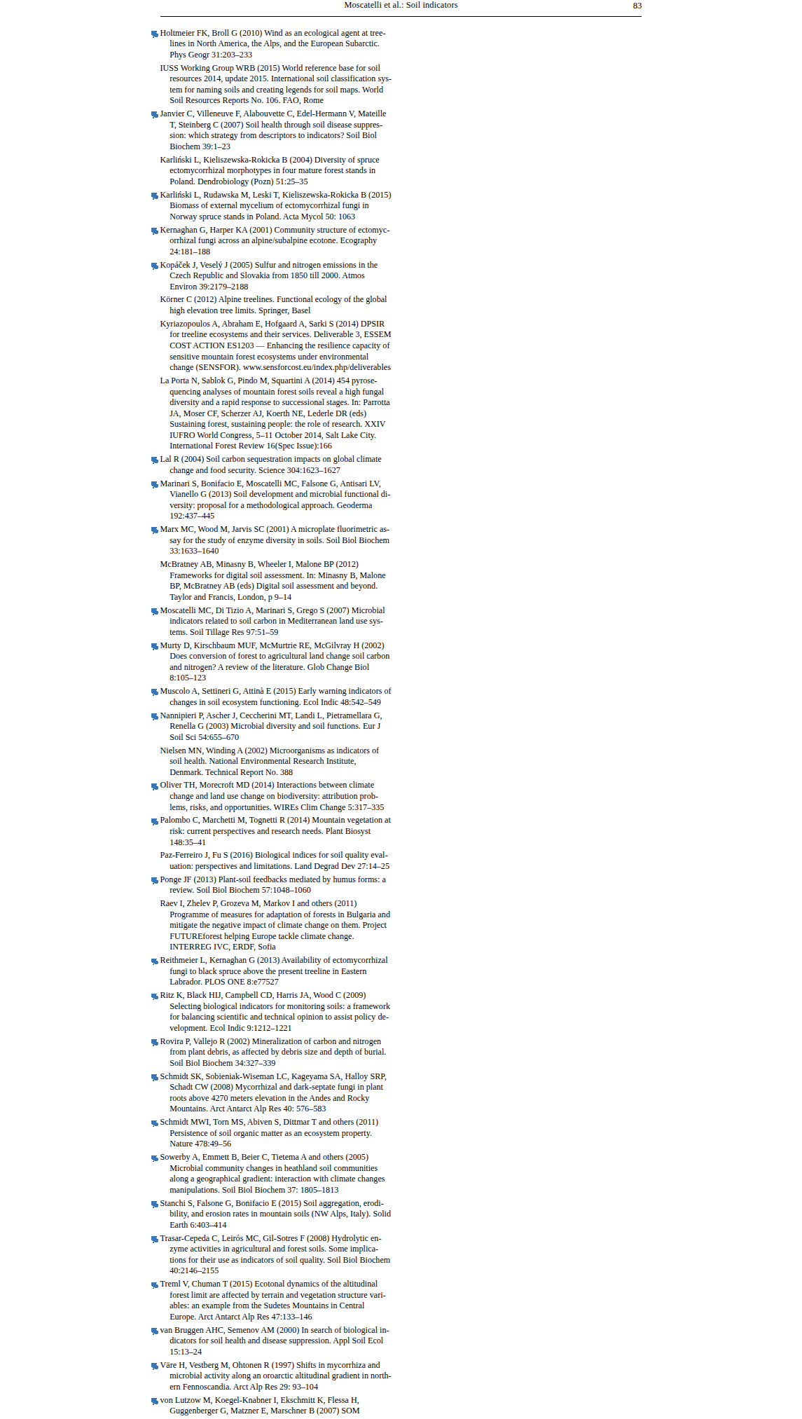Moscatelli et al.: Soil indicators 83
Holtmeier FK, Broll G (2010) Wind as an ecological agent at treelines in North America, the Alps, and the European Subarctic. Phys Geogr 31:203–233
IUSS Working Group WRB (2015) World reference base for soil resources 2014, update 2015. International soil classification system for naming soils and creating legends for soil maps. World Soil Resources Reports No. 106. FAO, Rome
Janvier C, Villeneuve F, Alabouvette C, Edel-Hermann V, Mateille T, Steinberg C (2007) Soil health through soil disease suppression: which strategy from descriptors to indicators? Soil Biol Biochem 39:1–23
Karliński L, Kieliszewska-Rokicka B (2004) Diversity of spruce ectomycorrhizal morphotypes in four mature forest stands in Poland. Dendrobiology (Pozn) 51:25–35
Karliński L, Rudawska M, Leski T, Kieliszewska-Rokicka B (2015) Biomass of external mycelium of ectomycorrhizal fungi in Norway spruce stands in Poland. Acta Mycol 50: 1063
Kernaghan G, Harper KA (2001) Community structure of ectomycorrhizal fungi across an alpine/subalpine ecotone. Ecography 24:181–188
Kopáček J, Veselý J (2005) Sulfur and nitrogen emissions in the Czech Republic and Slovakia from 1850 till 2000. Atmos Environ 39:2179–2188
Körner C (2012) Alpine treelines. Functional ecology of the global high elevation tree limits. Springer, Basel
Kyriazopoulos A, Abraham E, Hofgaard A, Sarki S (2014) DPSIR for treeline ecosystems and their services. Deliverable 3, ESSEM COST ACTION ES1203 — Enhancing the resilience capacity of sensitive mountain forest ecosystems under environmental change (SENSFOR). www.sensforcost.eu/index.php/deliverables
La Porta N, Sablok G, Pindo M, Squartini A (2014) 454 pyrosequencing analyses of mountain forest soils reveal a high fungal diversity and a rapid response to successional stages. In: Parrotta JA, Moser CF, Scherzer AJ, Koerth NE, Lederle DR (eds) Sustaining forest, sustaining people: the role of research. XXIV IUFRO World Congress, 5–11 October 2014, Salt Lake City. International Forest Review 16(Spec Issue):166
Lal R (2004) Soil carbon sequestration impacts on global climate change and food security. Science 304:1623–1627
Marinari S, Bonifacio E, Moscatelli MC, Falsone G, Antisari LV, Vianello G (2013) Soil development and microbial functional diversity: proposal for a methodological approach. Geoderma 192:437–445
Marx MC, Wood M, Jarvis SC (2001) A microplate fluorimetric assay for the study of enzyme diversity in soils. Soil Biol Biochem 33:1633–1640
McBratney AB, Minasny B, Wheeler I, Malone BP (2012) Frameworks for digital soil assessment. In: Minasny B, Malone BP, McBratney AB (eds) Digital soil assessment and beyond. Taylor and Francis, London, p 9–14
Moscatelli MC, Di Tizio A, Marinari S, Grego S (2007) Microbial indicators related to soil carbon in Mediterranean land use systems. Soil Tillage Res 97:51–59
Murty D, Kirschbaum MUF, McMurtrie RE, McGilvray H (2002) Does conversion of forest to agricultural land change soil carbon and nitrogen? A review of the literature. Glob Change Biol 8:105–123
Muscolo A, Settineri G, Attinà E (2015) Early warning indicators of changes in soil ecosystem functioning. Ecol Indic 48:542–549
Nannipieri P, Ascher J, Ceccherini MT, Landi L, Pietramellara G, Renella G (2003) Microbial diversity and soil functions. Eur J Soil Sci 54:655–670
Nielsen MN, Winding A (2002) Microorganisms as indicators of soil health. National Environmental Research Institute, Denmark. Technical Report No. 388
Oliver TH, Morecroft MD (2014) Interactions between climate change and land use change on biodiversity: attribution problems, risks, and opportunities. WIREs Clim Change 5:317–335
Palombo C, Marchetti M, Tognetti R (2014) Mountain vegetation at risk: current perspectives and research needs. Plant Biosyst 148:35–41
Paz-Ferreiro J, Fu S (2016) Biological indices for soil quality evaluation: perspectives and limitations. Land Degrad Dev 27:14–25
Ponge JF (2013) Plant-soil feedbacks mediated by humus forms: a review. Soil Biol Biochem 57:1048–1060
Raev I, Zhelev P, Grozeva M, Markov I and others (2011) Programme of measures for adaptation of forests in Bulgaria and mitigate the negative impact of climate change on them. Project FUTUREforest helping Europe tackle climate change. INTERREG IVC, ERDF, Sofia
Reithmeier L, Kernaghan G (2013) Availability of ectomycorrhizal fungi to black spruce above the present treeline in Eastern Labrador. PLOS ONE 8:e77527
Ritz K, Black HIJ, Campbell CD, Harris JA, Wood C (2009) Selecting biological indicators for monitoring soils: a framework for balancing scientific and technical opinion to assist policy development. Ecol Indic 9:1212–1221
Rovira P, Vallejo R (2002) Mineralization of carbon and nitrogen from plant debris, as affected by debris size and depth of burial. Soil Biol Biochem 34:327–339
Schmidt SK, Sobieniak-Wiseman LC, Kageyama SA, Halloy SRP, Schadt CW (2008) Mycorrhizal and dark-septate fungi in plant roots above 4270 meters elevation in the Andes and Rocky Mountains. Arct Antarct Alp Res 40: 576–583
Schmidt MWI, Torn MS, Abiven S, Dittmar T and others (2011) Persistence of soil organic matter as an ecosystem property. Nature 478:49–56
Sowerby A, Emmett B, Beier C, Tietema A and others (2005) Microbial community changes in heathland soil communities along a geographical gradient: interaction with climate changes manipulations. Soil Biol Biochem 37: 1805–1813
Stanchi S, Falsone G, Bonifacio E (2015) Soil aggregation, erodibility, and erosion rates in mountain soils (NW Alps, Italy). Solid Earth 6:403–414
Trasar-Cepeda C, Leirós MC, Gil-Sotres F (2008) Hydrolytic enzyme activities in agricultural and forest soils. Some implications for their use as indicators of soil quality. Soil Biol Biochem 40:2146–2155
Treml V, Chuman T (2015) Ecotonal dynamics of the altitudinal forest limit are affected by terrain and vegetation structure variables: an example from the Sudetes Mountains in Central Europe. Arct Antarct Alp Res 47:133–146
van Bruggen AHC, Semenov AM (2000) In search of biological indicators for soil health and disease suppression. Appl Soil Ecol 15:13–24
Väre H, Vestberg M, Ohtonen R (1997) Shifts in mycorrhiza and microbial activity along an oroarctic altitudinal gradient in northern Fennoscandia. Arct Alp Res 29: 93–104
von Lutzow M, Koegel-Knabner I, Ekschmitt K, Flessa H, Guggenberger G, Matzner E, Marschner B (2007) SOM